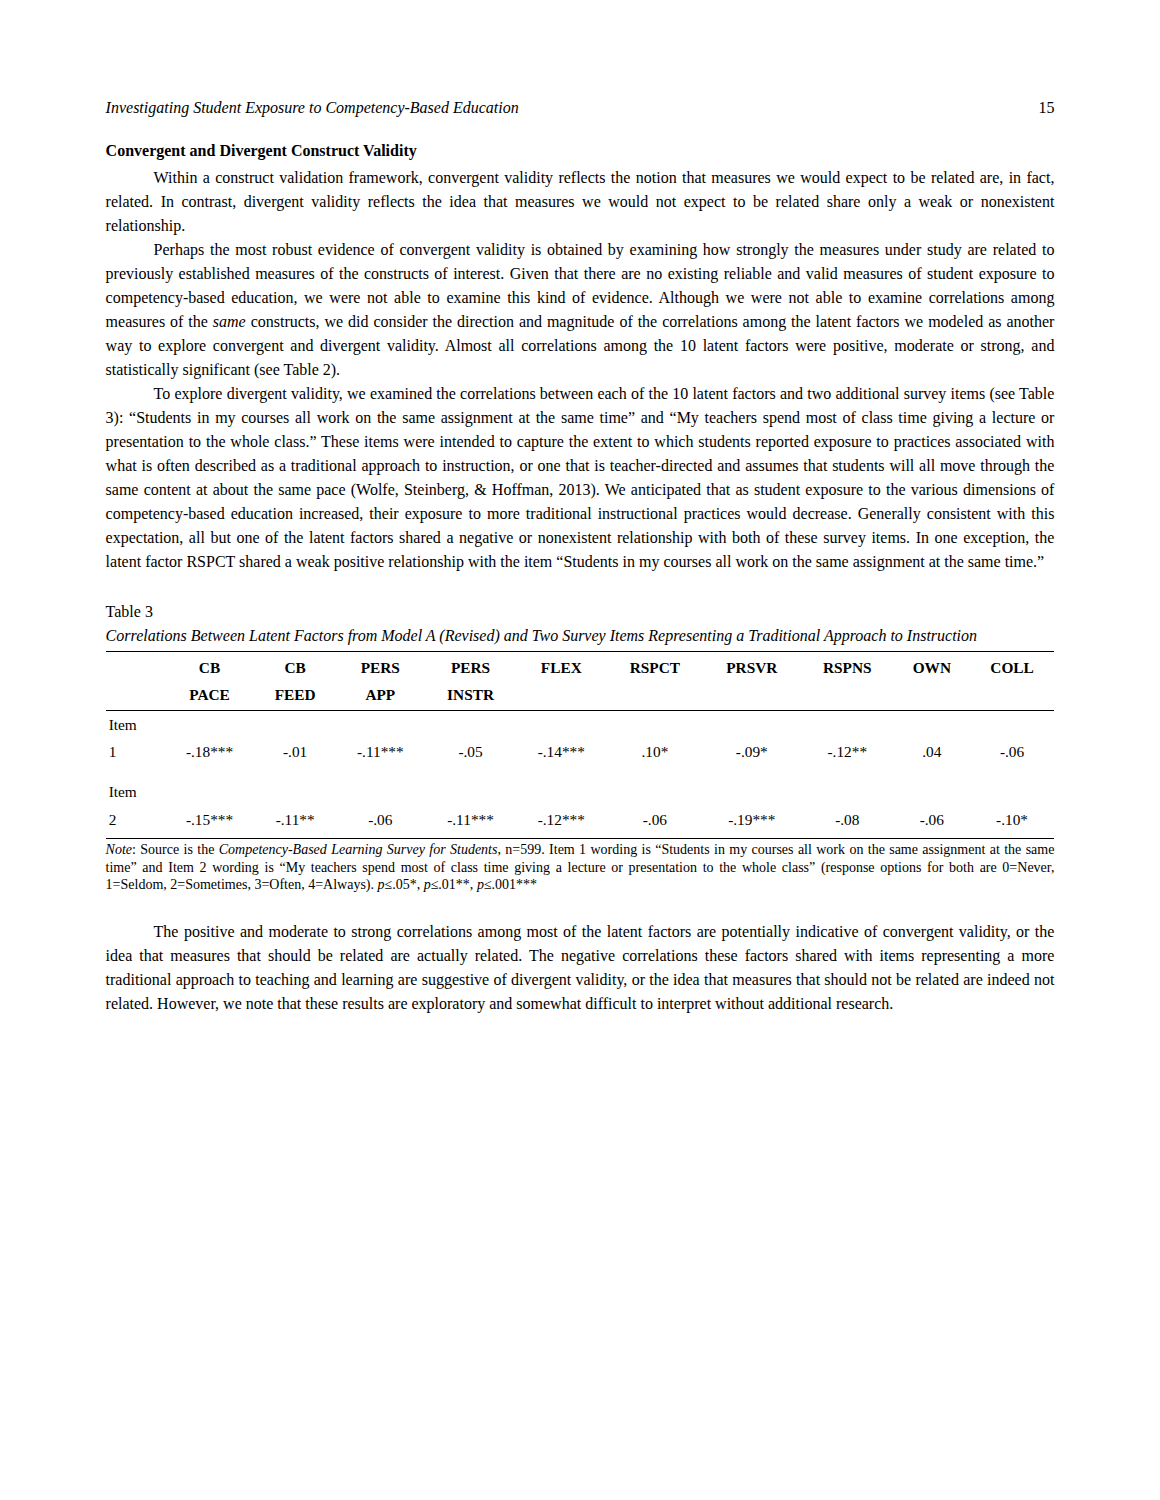Investigating Student Exposure to Competency-Based Education 15
Convergent and Divergent Construct Validity
Within a construct validation framework, convergent validity reflects the notion that measures we would expect to be related are, in fact, related. In contrast, divergent validity reflects the idea that measures we would not expect to be related share only a weak or nonexistent relationship.
Perhaps the most robust evidence of convergent validity is obtained by examining how strongly the measures under study are related to previously established measures of the constructs of interest. Given that there are no existing reliable and valid measures of student exposure to competency-based education, we were not able to examine this kind of evidence. Although we were not able to examine correlations among measures of the same constructs, we did consider the direction and magnitude of the correlations among the latent factors we modeled as another way to explore convergent and divergent validity. Almost all correlations among the 10 latent factors were positive, moderate or strong, and statistically significant (see Table 2).
To explore divergent validity, we examined the correlations between each of the 10 latent factors and two additional survey items (see Table 3): “Students in my courses all work on the same assignment at the same time” and “My teachers spend most of class time giving a lecture or presentation to the whole class.” These items were intended to capture the extent to which students reported exposure to practices associated with what is often described as a traditional approach to instruction, or one that is teacher-directed and assumes that students will all move through the same content at about the same pace (Wolfe, Steinberg, & Hoffman, 2013). We anticipated that as student exposure to the various dimensions of competency-based education increased, their exposure to more traditional instructional practices would decrease. Generally consistent with this expectation, all but one of the latent factors shared a negative or nonexistent relationship with both of these survey items. In one exception, the latent factor RSPCT shared a weak positive relationship with the item “Students in my courses all work on the same assignment at the same time.”
Table 3 Correlations Between Latent Factors from Model A (Revised) and Two Survey Items Representing a Traditional Approach to Instruction
| | CB | CB | PERS | PERS | FLEX | RSPCT | PRSVR | RSPNS | OWN | COLL |
| --- | --- | --- | --- | --- | --- | --- | --- | --- | --- | --- |
| | PACE | FEED | APP | INSTR | | | | | | |
| Item | | | | | | | | | | |
| 1 | -.18*** | -.01 | -.11*** | -.05 | -.14*** | .10* | -.09* | -.12** | .04 | -.06 |
| Item | | | | | | | | | | |
| 2 | -.15*** | -.11** | -.06 | -.11*** | -.12*** | -.06 | -.19*** | -.08 | -.06 | -.10* |
Note: Source is the Competency-Based Learning Survey for Students, n=599. Item 1 wording is “Students in my courses all work on the same assignment at the same time” and Item 2 wording is “My teachers spend most of class time giving a lecture or presentation to the whole class” (response options for both are 0=Never, 1=Seldom, 2=Sometimes, 3=Often, 4=Always). p≤.05*, p≤.01**, p≤.001***
The positive and moderate to strong correlations among most of the latent factors are potentially indicative of convergent validity, or the idea that measures that should be related are actually related. The negative correlations these factors shared with items representing a more traditional approach to teaching and learning are suggestive of divergent validity, or the idea that measures that should not be related are indeed not related. However, we note that these results are exploratory and somewhat difficult to interpret without additional research.